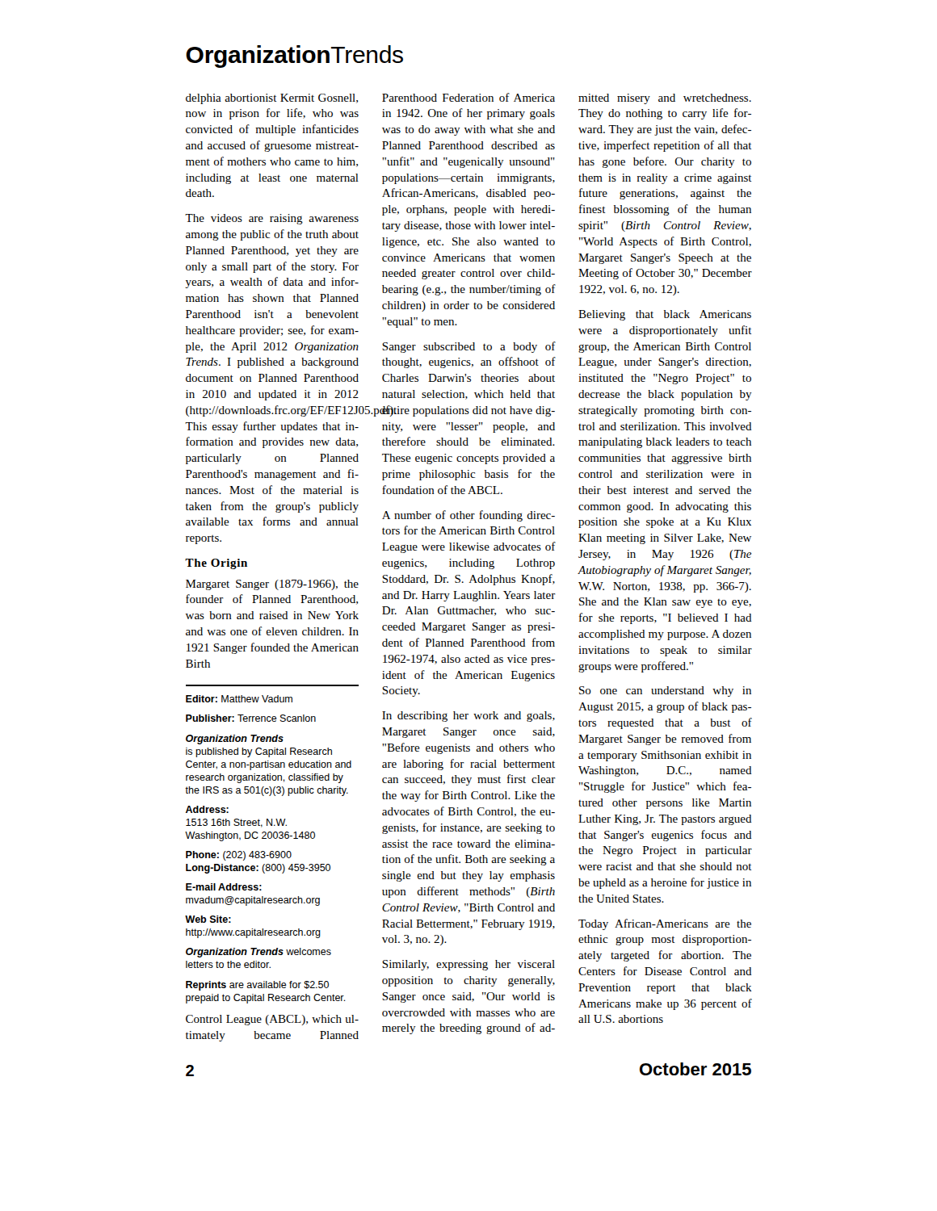Organization Trends
delphia abortionist Kermit Gosnell, now in prison for life, who was convicted of multiple infanticides and accused of gruesome mistreatment of mothers who came to him, including at least one maternal death.
The videos are raising awareness among the public of the truth about Planned Parenthood, yet they are only a small part of the story. For years, a wealth of data and information has shown that Planned Parenthood isn't a benevolent healthcare provider; see, for example, the April 2012 Organization Trends. I published a background document on Planned Parenthood in 2010 and updated it in 2012 (http://downloads.frc.org/EF/EF12J05.pdf). This essay further updates that information and provides new data, particularly on Planned Parenthood's management and finances. Most of the material is taken from the group's publicly available tax forms and annual reports.
The Origin
Margaret Sanger (1879-1966), the founder of Planned Parenthood, was born and raised in New York and was one of eleven children. In 1921 Sanger founded the American Birth
Editor: Matthew Vadum
Publisher: Terrence Scanlon
Organization Trends
is published by Capital Research Center, a non-partisan education and research organization, classified by the IRS as a 501(c)(3) public charity.
Address:
1513 16th Street, N.W.
Washington, DC 20036-1480
Phone: (202) 483-6900
Long-Distance: (800) 459-3950
E-mail Address:
mvadum@capitalresearch.org
Web Site:
http://www.capitalresearch.org
Organization Trends welcomes letters to the editor.
Reprints are available for $2.50 prepaid to Capital Research Center.
Control League (ABCL), which ultimately became Planned Parenthood Federation of America in 1942. One of her primary goals was to do away with what she and Planned Parenthood described as "unfit" and "eugenically unsound" populations—certain immigrants, African-Americans, disabled people, orphans, people with hereditary disease, those with lower intelligence, etc. She also wanted to convince Americans that women needed greater control over childbearing (e.g., the number/timing of children) in order to be considered "equal" to men.
Sanger subscribed to a body of thought, eugenics, an offshoot of Charles Darwin's theories about natural selection, which held that entire populations did not have dignity, were "lesser" people, and therefore should be eliminated. These eugenic concepts provided a prime philosophic basis for the foundation of the ABCL.
A number of other founding directors for the American Birth Control League were likewise advocates of eugenics, including Lothrop Stoddard, Dr. S. Adolphus Knopf, and Dr. Harry Laughlin. Years later Dr. Alan Guttmacher, who succeeded Margaret Sanger as president of Planned Parenthood from 1962-1974, also acted as vice president of the American Eugenics Society.
In describing her work and goals, Margaret Sanger once said, "Before eugenists and others who are laboring for racial betterment can succeed, they must first clear the way for Birth Control. Like the advocates of Birth Control, the eugenists, for instance, are seeking to assist the race toward the elimination of the unfit. Both are seeking a single end but they lay emphasis upon different methods" (Birth Control Review, "Birth Control and Racial Betterment," February 1919, vol. 3, no. 2).
Similarly, expressing her visceral opposition to charity generally, Sanger once said, "Our world is overcrowded with masses who are merely the breeding ground of admitted misery and wretchedness. They do nothing to carry life forward. They are just the vain, defective, imperfect repetition of all that has gone before. Our charity to them is in reality a crime against future generations, against the finest blossoming of the human spirit" (Birth Control Review, "World Aspects of Birth Control, Margaret Sanger's Speech at the Meeting of October 30," December 1922, vol. 6, no. 12).
Believing that black Americans were a disproportionately unfit group, the American Birth Control League, under Sanger's direction, instituted the "Negro Project" to decrease the black population by strategically promoting birth control and sterilization. This involved manipulating black leaders to teach communities that aggressive birth control and sterilization were in their best interest and served the common good. In advocating this position she spoke at a Ku Klux Klan meeting in Silver Lake, New Jersey, in May 1926 (The Autobiography of Margaret Sanger, W.W. Norton, 1938, pp. 366-7). She and the Klan saw eye to eye, for she reports, "I believed I had accomplished my purpose. A dozen invitations to speak to similar groups were proffered."
So one can understand why in August 2015, a group of black pastors requested that a bust of Margaret Sanger be removed from a temporary Smithsonian exhibit in Washington, D.C., named "Struggle for Justice" which featured other persons like Martin Luther King, Jr. The pastors argued that Sanger's eugenics focus and the Negro Project in particular were racist and that she should not be upheld as a heroine for justice in the United States.
Today African-Americans are the ethnic group most disproportionately targeted for abortion. The Centers for Disease Control and Prevention report that black Americans make up 36 percent of all U.S. abortions
2
October 2015